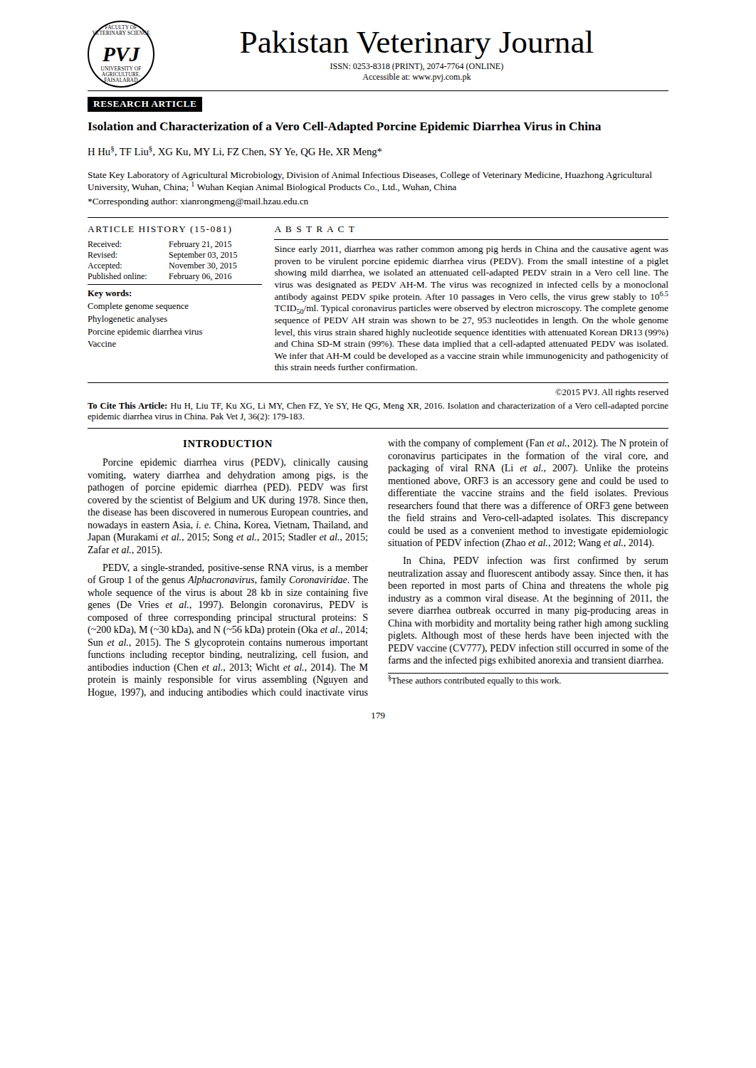FACULTY OF VETERINARY SCIENCE PVJ UNIVERSITY OF AGRICULTURE, FAISALABAD
Pakistan Veterinary Journal
ISSN: 0253-8318 (PRINT), 2074-7764 (ONLINE)
Accessible at: www.pvj.com.pk
RESEARCH ARTICLE
Isolation and Characterization of a Vero Cell-Adapted Porcine Epidemic Diarrhea Virus in China
H Hu§, TF Liu§, XG Ku, MY Li, FZ Chen, SY Ye, QG He, XR Meng*
State Key Laboratory of Agricultural Microbiology, Division of Animal Infectious Diseases, College of Veterinary Medicine, Huazhong Agricultural University, Wuhan, China; 1 Wuhan Keqian Animal Biological Products Co., Ltd., Wuhan, China
*Corresponding author: xianrongmeng@mail.hzau.edu.cn
ARTICLE HISTORY (15-081)
| Received: | February 21, 2015 |
| Revised: | September 03, 2015 |
| Accepted: | November 30, 2015 |
| Published online: | February 06, 2016 |
Key words:
Complete genome sequence
Phylogenetic analyses
Porcine epidemic diarrhea virus
Vaccine
A B S T R A C T
Since early 2011, diarrhea was rather common among pig herds in China and the causative agent was proven to be virulent porcine epidemic diarrhea virus (PEDV). From the small intestine of a piglet showing mild diarrhea, we isolated an attenuated cell-adapted PEDV strain in a Vero cell line. The virus was designated as PEDV AH-M. The virus was recognized in infected cells by a monoclonal antibody against PEDV spike protein. After 10 passages in Vero cells, the virus grew stably to 106.5 TCID50/ml. Typical coronavirus particles were observed by electron microscopy. The complete genome sequence of PEDV AH strain was shown to be 27, 953 nucleotides in length. On the whole genome level, this virus strain shared highly nucleotide sequence identities with attenuated Korean DR13 (99%) and China SD-M strain (99%). These data implied that a cell-adapted attenuated PEDV was isolated. We infer that AH-M could be developed as a vaccine strain while immunogenicity and pathogenicity of this strain needs further confirmation.
©2015 PVJ. All rights reserved
To Cite This Article: Hu H, Liu TF, Ku XG, Li MY, Chen FZ, Ye SY, He QG, Meng XR, 2016. Isolation and characterization of a Vero cell-adapted porcine epidemic diarrhea virus in China. Pak Vet J, 36(2): 179-183.
INTRODUCTION
Porcine epidemic diarrhea virus (PEDV), clinically causing vomiting, watery diarrhea and dehydration among pigs, is the pathogen of porcine epidemic diarrhea (PED). PEDV was first covered by the scientist of Belgium and UK during 1978. Since then, the disease has been discovered in numerous European countries, and nowadays in eastern Asia, i. e. China, Korea, Vietnam, Thailand, and Japan (Murakami et al., 2015; Song et al., 2015; Stadler et al., 2015; Zafar et al., 2015).
PEDV, a single-stranded, positive-sense RNA virus, is a member of Group 1 of the genus Alphacronavirus, family Coronaviridae. The whole sequence of the virus is about 28 kb in size containing five genes (De Vries et al., 1997). Belongin coronavirus, PEDV is composed of three corresponding principal structural proteins: S (~200 kDa), M (~30 kDa), and N (~56 kDa) protein (Oka et al., 2014; Sun et al., 2015). The S glycoprotein contains numerous important functions including receptor binding, neutralizing, cell fusion, and antibodies induction (Chen et al., 2013; Wicht et al., 2014). The M protein is mainly responsible for virus assembling (Nguyen and Hogue, 1997), and inducing antibodies which could inactivate virus with the company of complement (Fan et al., 2012). The N protein of coronavirus participates in the formation of the viral core, and packaging of viral RNA (Li et al., 2007). Unlike the proteins mentioned above, ORF3 is an accessory gene and could be used to differentiate the vaccine strains and the field isolates. Previous researchers found that there was a difference of ORF3 gene between the field strains and Vero-cell-adapted isolates. This discrepancy could be used as a convenient method to investigate epidemiologic situation of PEDV infection (Zhao et al., 2012; Wang et al., 2014).
In China, PEDV infection was first confirmed by serum neutralization assay and fluorescent antibody assay. Since then, it has been reported in most parts of China and threatens the whole pig industry as a common viral disease. At the beginning of 2011, the severe diarrhea outbreak occurred in many pig-producing areas in China with morbidity and mortality being rather high among suckling piglets. Although most of these herds have been injected with the PEDV vaccine (CV777), PEDV infection still occurred in some of the farms and the infected pigs exhibited anorexia and transient diarrhea.
§These authors contributed equally to this work.
179